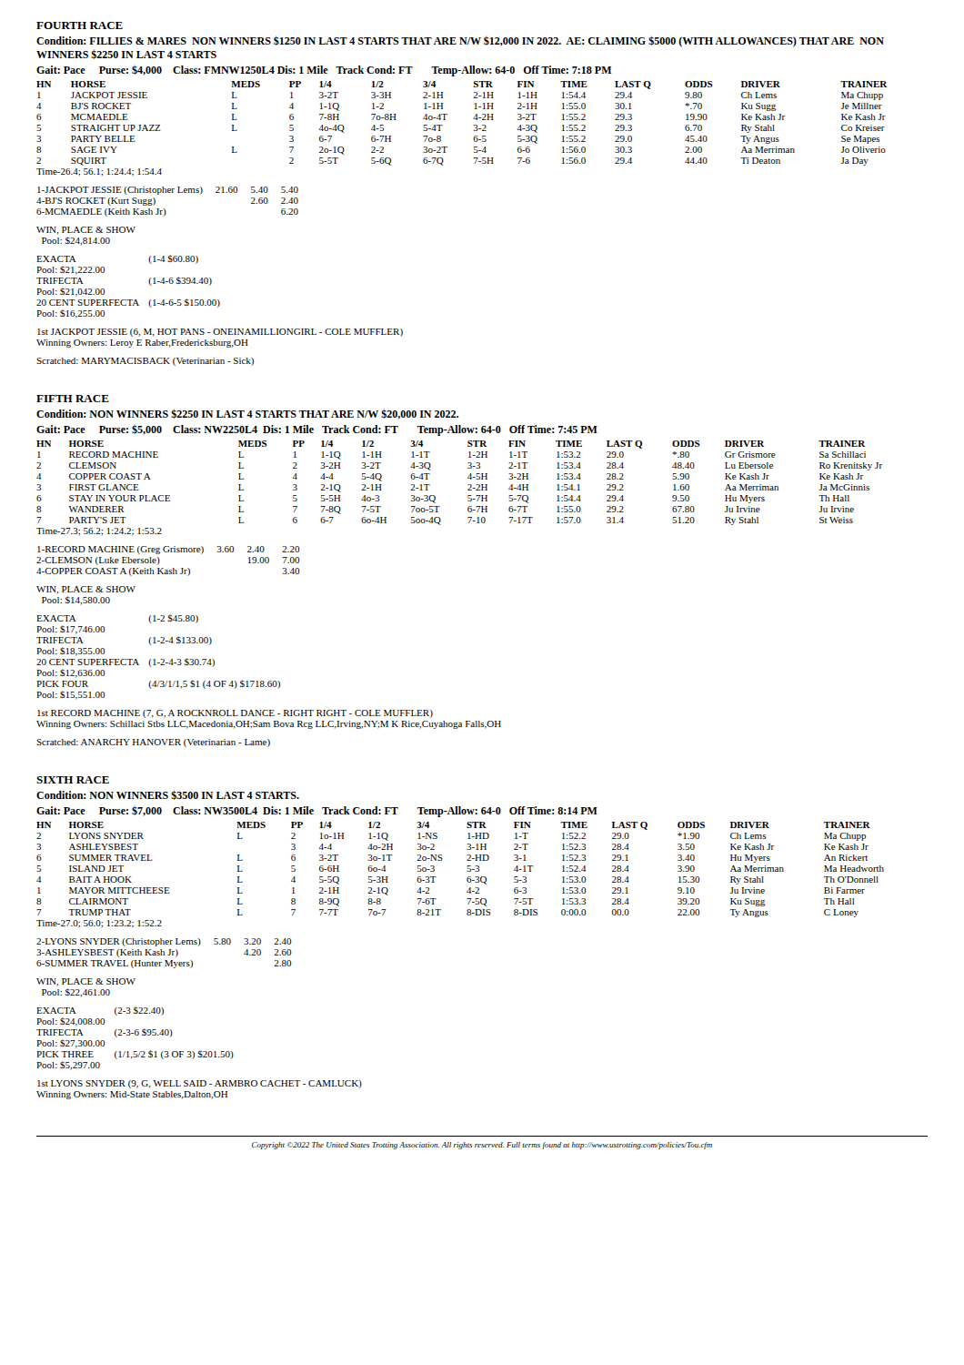FOURTH RACE
Condition: FILLIES & MARES NON WINNERS $1250 IN LAST 4 STARTS THAT ARE N/W $12,000 IN 2022. AE: CLAIMING $5000 (WITH ALLOWANCES) THAT ARE NON WINNERS $2250 IN LAST 4 STARTS
Gait: Pace Purse: $4,000 Class: FMNW1250L4 Dis: 1 Mile Track Cond: FT Temp-Allow: 64-0 Off Time: 7:18 PM
| HN | HORSE | MEDS | PP | 1/4 | 1/2 | 3/4 | STR | FIN | TIME | LAST Q | ODDS | DRIVER | TRAINER |
| --- | --- | --- | --- | --- | --- | --- | --- | --- | --- | --- | --- | --- | --- |
| 1 | JACKPOT JESSIE | L | 1 | 3-2T | 3-3H | 2-1H | 2-1H | 1-1H | 1:54.4 | 29.4 | 9.80 | Ch Lems | Ma Chupp |
| 4 | BJ'S ROCKET | L | 4 | 1-1Q | 1-2 | 1-1H | 1-1H | 2-1H | 1:55.0 | 30.1 | *.70 | Ku Sugg | Je Millner |
| 6 | MCMAEDLE | L | 6 | 7-8H | 7o-8H | 4o-4T | 4-2H | 3-2T | 1:55.2 | 29.3 | 19.90 | Ke Kash Jr | Ke Kash Jr |
| 5 | STRAIGHT UP JAZZ | L | 5 | 4o-4Q | 4-5 | 5-4T | 3-2 | 4-3Q | 1:55.2 | 29.3 | 6.70 | Ry Stahl | Co Kreiser |
| 3 | PARTY BELLE | | 3 | 6-7 | 6-7H | 7o-8 | 6-5 | 5-3Q | 1:55.2 | 29.0 | 45.40 | Ty Angus | Se Mapes |
| 8 | SAGE IVY | L | 7 | 2o-1Q | 2-2 | 3o-2T | 5-4 | 6-6 | 1:56.0 | 30.3 | 2.00 | Aa Merriman | Jo Oliverio |
| 2 | SQUIRT | | 2 | 5-5T | 5-6Q | 6-7Q | 7-5H | 7-6 | 1:56.0 | 29.4 | 44.40 | Ti Deaton | Ja Day |
Time-26.4; 56.1; 1:24.4; 1:54.4
| 1-JACKPOT JESSIE (Christopher Lems) | 21.60 | 5.40 | 5.40 |
| 4-BJ'S ROCKET (Kurt Sugg) | | 2.60 | 2.40 |
| 6-MCMAEDLE (Keith Kash Jr) | | | 6.20 |
WIN, PLACE & SHOW
Pool: $24,814.00
| EXACTA | (1-4 $60.80) |
| Pool: $21,222.00 | |
| TRIFECTA | (1-4-6 $394.40) |
| Pool: $21,042.00 | |
| 20 CENT SUPERFECTA | (1-4-6-5 $150.00) |
| Pool: $16,255.00 | |
1st JACKPOT JESSIE (6, M, HOT PANS - ONEINAMILLIONGIRL - COLE MUFFLER)
Winning Owners: Leroy E Raber,Fredericksburg,OH
Scratched: MARYMACISBACK (Veterinarian - Sick)
FIFTH RACE
Condition: NON WINNERS $2250 IN LAST 4 STARTS THAT ARE N/W $20,000 IN 2022.
Gait: Pace Purse: $5,000 Class: NW2250L4 Dis: 1 Mile Track Cond: FT Temp-Allow: 64-0 Off Time: 7:45 PM
| HN | HORSE | MEDS | PP | 1/4 | 1/2 | 3/4 | STR | FIN | TIME | LAST Q | ODDS | DRIVER | TRAINER |
| --- | --- | --- | --- | --- | --- | --- | --- | --- | --- | --- | --- | --- | --- |
| 1 | RECORD MACHINE | L | 1 | 1-1Q | 1-1H | 1-1T | 1-2H | 1-1T | 1:53.2 | 29.0 | *.80 | Gr Grismore | Sa Schillaci |
| 2 | CLEMSON | L | 2 | 3-2H | 3-2T | 4-3Q | 3-3 | 2-1T | 1:53.4 | 28.4 | 48.40 | Lu Ebersole | Ro Krenitsky Jr |
| 4 | COPPER COAST A | L | 4 | 4-4 | 5-4Q | 6-4T | 4-5H | 3-2H | 1:53.4 | 28.2 | 5.90 | Ke Kash Jr | Ke Kash Jr |
| 3 | FIRST GLANCE | L | 3 | 2-1Q | 2-1H | 2-1T | 2-2H | 4-4H | 1:54.1 | 29.2 | 1.60 | Aa Merriman | Ja McGinnis |
| 6 | STAY IN YOUR PLACE | L | 5 | 5-5H | 4o-3 | 3o-3Q | 5-7H | 5-7Q | 1:54.4 | 29.4 | 9.50 | Hu Myers | Th Hall |
| 8 | WANDERER | L | 7 | 7-8Q | 7-5T | 7oo-5T | 6-7H | 6-7T | 1:55.0 | 29.2 | 67.80 | Ju Irvine | Ju Irvine |
| 7 | PARTY'S JET | L | 6 | 6-7 | 6o-4H | 5oo-4Q | 7-10 | 7-17T | 1:57.0 | 31.4 | 51.20 | Ry Stahl | St Weiss |
Time-27.3; 56.2; 1:24.2; 1:53.2
| 1-RECORD MACHINE (Greg Grismore) | 3.60 | 2.40 | 2.20 |
| 2-CLEMSON (Luke Ebersole) | | 19.00 | 7.00 |
| 4-COPPER COAST A (Keith Kash Jr) | | | 3.40 |
WIN, PLACE & SHOW
Pool: $14,580.00
| EXACTA | (1-2 $45.80) |
| Pool: $17,746.00 | |
| TRIFECTA | (1-2-4 $133.00) |
| Pool: $18,355.00 | |
| 20 CENT SUPERFECTA | (1-2-4-3 $30.74) |
| Pool: $12,636.00 | |
| PICK FOUR | (4/3/1/1,5 $1 (4 OF 4) $1718.60) |
| Pool: $15,551.00 | |
1st RECORD MACHINE (7, G, A ROCKNROLL DANCE - RIGHT RIGHT - COLE MUFFLER)
Winning Owners: Schillaci Stbs LLC,Macedonia,OH;Sam Bova Rcg LLC,Irving,NY;M K Rice,Cuyahoga Falls,OH
Scratched: ANARCHY HANOVER (Veterinarian - Lame)
SIXTH RACE
Condition: NON WINNERS $3500 IN LAST 4 STARTS.
Gait: Pace Purse: $7,000 Class: NW3500L4 Dis: 1 Mile Track Cond: FT Temp-Allow: 64-0 Off Time: 8:14 PM
| HN | HORSE | MEDS | PP | 1/4 | 1/2 | 3/4 | STR | FIN | TIME | LAST Q | ODDS | DRIVER | TRAINER |
| --- | --- | --- | --- | --- | --- | --- | --- | --- | --- | --- | --- | --- | --- |
| 2 | LYONS SNYDER | L | 2 | 1o-1H | 1-1Q | 1-NS | 1-HD | 1-T | 1:52.2 | 29.0 | *1.90 | Ch Lems | Ma Chupp |
| 3 | ASHLEYSBEST | | 3 | 4-4 | 4o-2H | 3o-2 | 3-1H | 2-T | 1:52.3 | 28.4 | 3.50 | Ke Kash Jr | Ke Kash Jr |
| 6 | SUMMER TRAVEL | L | 6 | 3-2T | 3o-1T | 2o-NS | 2-HD | 3-1 | 1:52.3 | 29.1 | 3.40 | Hu Myers | An Rickert |
| 5 | ISLAND JET | L | 5 | 6-6H | 6o-4 | 5o-3 | 5-3 | 4-1T | 1:52.4 | 28.4 | 3.90 | Aa Merriman | Ma Headworth |
| 4 | BAIT A HOOK | L | 4 | 5-5Q | 5-3H | 6-3T | 6-3Q | 5-3 | 1:53.0 | 28.4 | 15.30 | Ry Stahl | Th O'Donnell |
| 1 | MAYOR MITTCHEESE | L | 1 | 2-1H | 2-1Q | 4-2 | 4-2 | 6-3 | 1:53.0 | 29.1 | 9.10 | Ju Irvine | Bi Farmer |
| 8 | CLAIRMONT | L | 8 | 8-9Q | 8-8 | 7-6T | 7-5Q | 7-5T | 1:53.3 | 28.4 | 39.20 | Ku Sugg | Th Hall |
| 7 | TRUMP THAT | L | 7 | 7-7T | 7o-7 | 8-21T | 8-DIS | 8-DIS | 0:00.0 | 00.0 | 22.00 | Ty Angus | C Loney |
Time-27.0; 56.0; 1:23.2; 1:52.2
| 2-LYONS SNYDER (Christopher Lems) | 5.80 | 3.20 | 2.40 |
| 3-ASHLEYSBEST (Keith Kash Jr) | | 4.20 | 2.60 |
| 6-SUMMER TRAVEL (Hunter Myers) | | | 2.80 |
WIN, PLACE & SHOW
Pool: $22,461.00
| EXACTA | (2-3 $22.40) |
| Pool: $24,008.00 | |
| TRIFECTA | (2-3-6 $95.40) |
| Pool: $27,300.00 | |
| PICK THREE | (1/1,5/2 $1 (3 OF 3) $201.50) |
| Pool: $5,297.00 | |
1st LYONS SNYDER (9, G, WELL SAID - ARMBRO CACHET - CAMLUCK)
Winning Owners: Mid-State Stables,Dalton,OH
Copyright ©2022 The United States Trotting Association. All rights reserved. Full terms found at http://www.ustrotting.com/policies/Tou.cfm